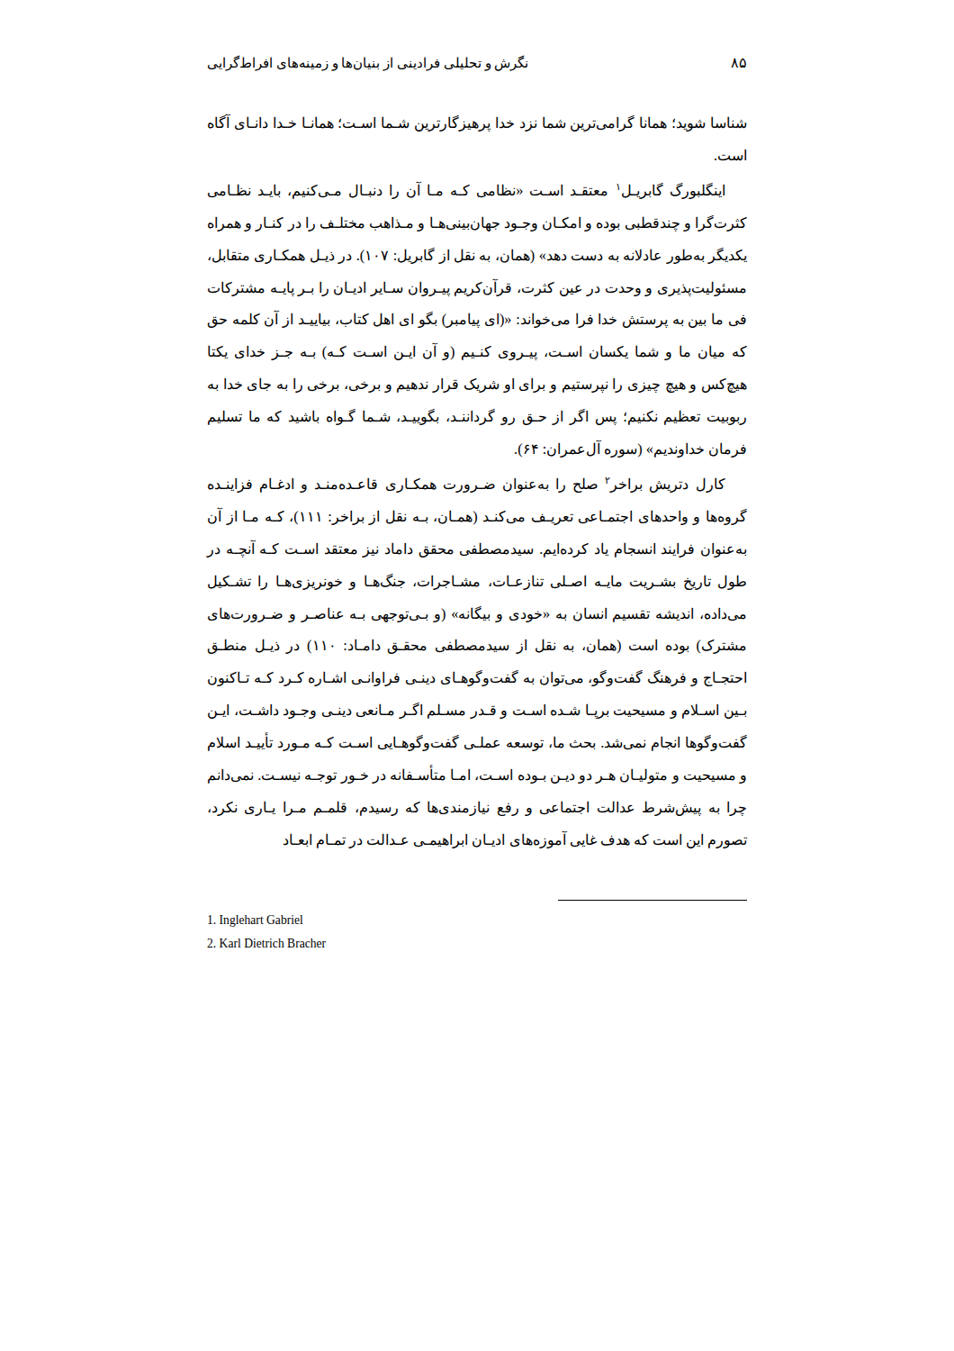۸۵ نگرش و تحلیلی فرادینی از بنیان‌ها و زمینه‌های افراط‌گرایی
شناسا شوید؛ همانا گرامی‌ترین شما نزد خدا پرهیزگارترین شـما اسـت؛ همانـا خـدا دانـای آگاه است.
اینگلبورگ گابریـل۱ معتقـد اسـت «نظامی کـه مـا آن را دنبـال مـی‌کنیم، بایـد نظـامی کثرت‌گرا و چندقطبی بوده و امکـان وجـود جهان‌بینی‌هـا و مـذاهب مختلـف را در کنـار و همراه یکدیگر به‌طور عادلانه به دست دهد» (همان، به نقل از گابریل: ۱۰۷). در ذیـل همکـاری متقابل، مسئولیت‌پذیری و وحدت در عین کثرت، قرآن‌کریم پیـروان سـایر ادیـان را بـر پایـه مشترکات فی ما بین به پرستش خدا فرا می‌خواند: «(ای پیامبر) بگو ای اهل کتاب، بیاییـد از آن کلمه حق که میان ما و شما یکسان اسـت، پیـروی کنـیم (و آن ایـن اسـت کـه) بـه جـز خدای یکتا هیچ‌کس و هیچ چیزی را نپرستیم و برای او شریک قرار ندهیم و برخی، برخی را به جای خدا به ربوبیت تعظیم نکنیم؛ پس اگر از حـق رو گرداننـد، بگوییـد، شـما گـواه باشید که ما تسلیم فرمان خداوندیم» (سوره آل‌عمران: ۶۴).
کارل دتریش براخر۲ صلح را به‌عنوان ضـرورت همکـاری قاعـده‌منـد و ادغـام فزاینـده گروه‌ها و واحدهای اجتمـاعی تعریـف می‌کنـد (همـان، بـه نقل از براخر: ۱۱۱)، کـه مـا از آن به‌عنوان فرایند انسجام یاد کرده‌ایم. سیدمصطفی محقق داماد نیز معتقد اسـت کـه آنچـه در طول تاریخ بشـریت مایـه اصـلی تنازعـات، مشـاجرات، جنگ‌هـا و خونریزی‌هـا را تشـکیل می‌داده، اندیشه تقسیم انسان به «خودی و بیگانه» (و بـی‌توجهی بـه عناصـر و ضـرورت‌های مشترک) بوده است (همان، به نقل از سیدمصطفی محقـق دامـاد: ۱۱۰) در ذیـل منطـق احتجـاج و فرهنگ گفت‌وگو، می‌توان به گفت‌وگوهـای دینـی فراوانـی اشـاره کـرد کـه تـاکنون بـین اسـلام و مسیحیت برپـا شـده اسـت و قـدر مسـلم اگـر مـانعی دینـی وجـود داشـت، ایـن گفت‌وگوها انجام نمی‌شد. بحث ما، توسعه عملـی گفت‌وگوهـایی اسـت کـه مـورد تأییـد اسلام و مسیحیت و متولیـان هـر دو دیـن بـوده اسـت، امـا متأسـفانه در خـور توجـه نیسـت. نمی‌دانم چرا به پیش‌شرط عدالت اجتماعی و رفع نیازمندی‌ها که رسیدم، قلمـم مـرا یـاری نکرد، تصورم این است که هدف غایی آموزه‌های ادیـان ابراهیمـی عـدالت در تمـام ابعـاد
1. Inglehart Gabriel
2. Karl Dietrich Bracher